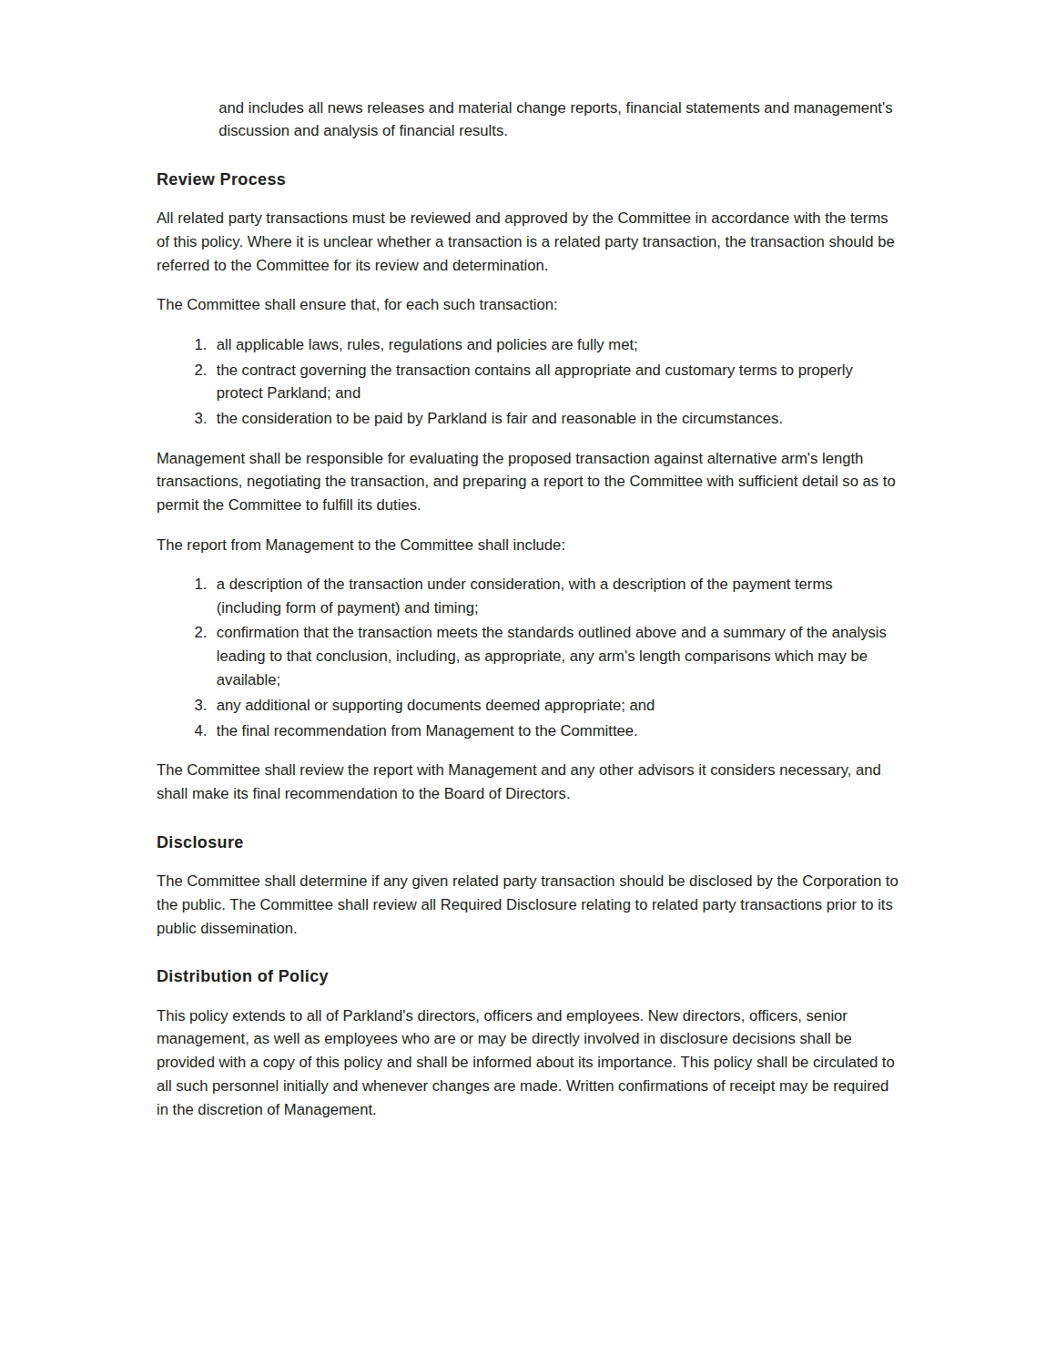and includes all news releases and material change reports, financial statements and management's discussion and analysis of financial results.
Review Process
All related party transactions must be reviewed and approved by the Committee in accordance with the terms of this policy. Where it is unclear whether a transaction is a related party transaction, the transaction should be referred to the Committee for its review and determination.
The Committee shall ensure that, for each such transaction:
all applicable laws, rules, regulations and policies are fully met;
the contract governing the transaction contains all appropriate and customary terms to properly protect Parkland; and
the consideration to be paid by Parkland is fair and reasonable in the circumstances.
Management shall be responsible for evaluating the proposed transaction against alternative arm's length transactions, negotiating the transaction, and preparing a report to the Committee with sufficient detail so as to permit the Committee to fulfill its duties.
The report from Management to the Committee shall include:
a description of the transaction under consideration, with a description of the payment terms (including form of payment) and timing;
confirmation that the transaction meets the standards outlined above and a summary of the analysis leading to that conclusion, including, as appropriate, any arm's length comparisons which may be available;
any additional or supporting documents deemed appropriate; and
the final recommendation from Management to the Committee.
The Committee shall review the report with Management and any other advisors it considers necessary, and shall make its final recommendation to the Board of Directors.
Disclosure
The Committee shall determine if any given related party transaction should be disclosed by the Corporation to the public. The Committee shall review all Required Disclosure relating to related party transactions prior to its public dissemination.
Distribution of Policy
This policy extends to all of Parkland's directors, officers and employees. New directors, officers, senior management, as well as employees who are or may be directly involved in disclosure decisions shall be provided with a copy of this policy and shall be informed about its importance. This policy shall be circulated to all such personnel initially and whenever changes are made. Written confirmations of receipt may be required in the discretion of Management.